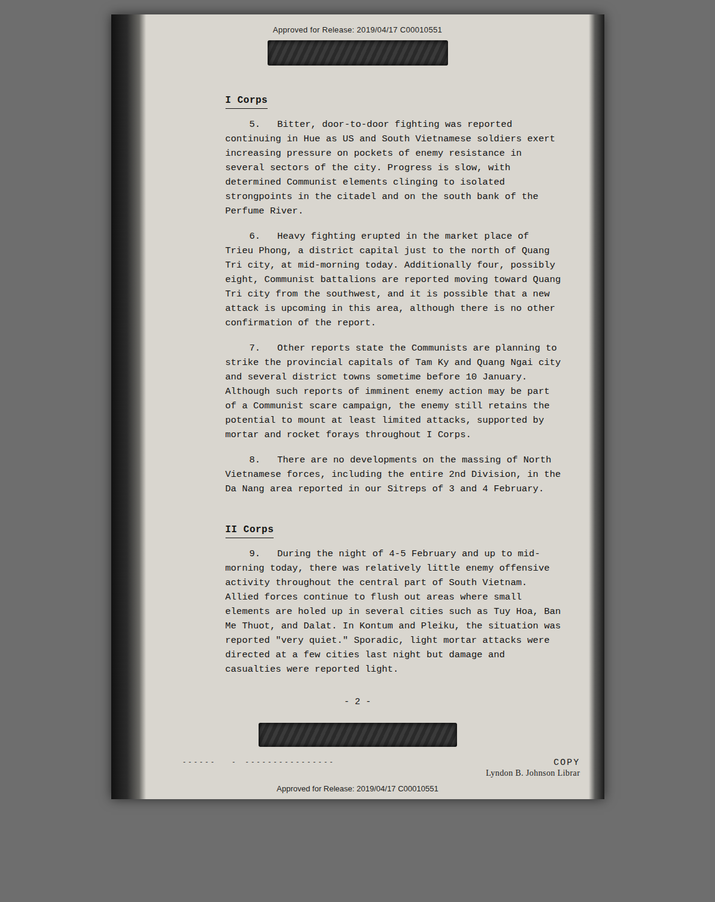Approved for Release: 2019/04/17 C00010551
I Corps
5. Bitter, door-to-door fighting was reported continuing in Hue as US and South Vietnamese soldiers exert increasing pressure on pockets of enemy resistance in several sectors of the city. Progress is slow, with determined Communist elements clinging to isolated strongpoints in the citadel and on the south bank of the Perfume River.
6. Heavy fighting erupted in the market place of Trieu Phong, a district capital just to the north of Quang Tri city, at mid-morning today. Additionally four, possibly eight, Communist battalions are reported moving toward Quang Tri city from the southwest, and it is possible that a new attack is upcoming in this area, although there is no other confirmation of the report.
7. Other reports state the Communists are planning to strike the provincial capitals of Tam Ky and Quang Ngai city and several district towns sometime before 10 January. Although such reports of imminent enemy action may be part of a Communist scare campaign, the enemy still retains the potential to mount at least limited attacks, supported by mortar and rocket forays throughout I Corps.
8. There are no developments on the massing of North Vietnamese forces, including the entire 2nd Division, in the Da Nang area reported in our Sitreps of 3 and 4 February.
II Corps
9. During the night of 4-5 February and up to mid-morning today, there was relatively little enemy offensive activity throughout the central part of South Vietnam. Allied forces continue to flush out areas where small elements are holed up in several cities such as Tuy Hoa, Ban Me Thuot, and Dalat. In Kontum and Pleiku, the situation was reported "very quiet." Sporadic, light mortar attacks were directed at a few cities last night but damage and casualties were reported light.
- 2 -
- - - - - - - - - - - - - - - - - - - - - - - COPY
Lyndon B. Johnson Librar
Approved for Release: 2019/04/17 C00010551